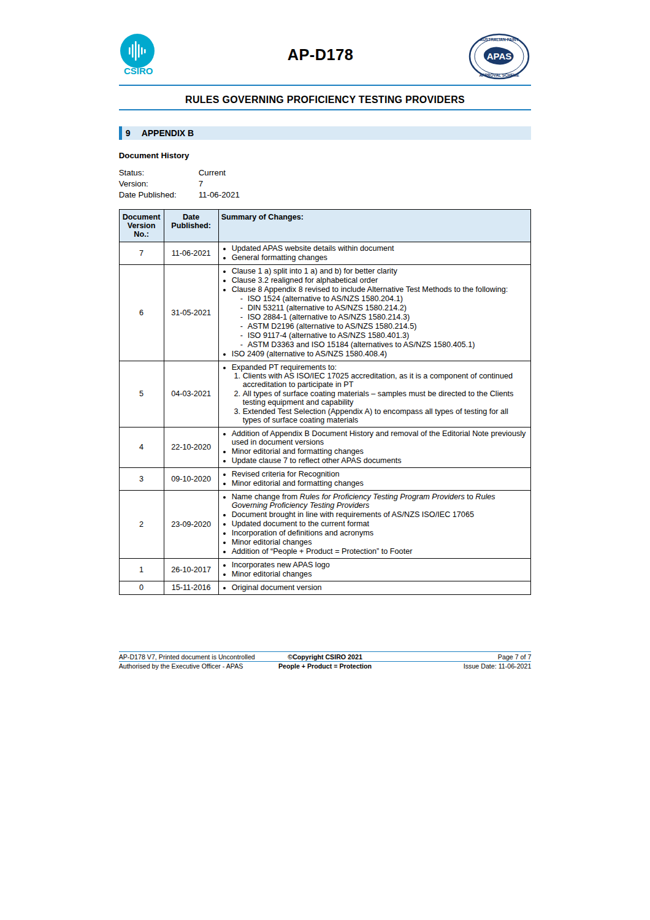CSIRO
AP-D178
AUSTRALIAN PAINT APPROVAL SCHEME APAS
RULES GOVERNING PROFICIENCY TESTING PROVIDERS
9 APPENDIX B
Document History
| Status: | Current |
| Version: | 7 |
| Date Published: | 11-06-2021 |
| Document Version No.: | Date Published: | Summary of Changes: |
| --- | --- | --- |
| 7 | 11-06-2021 | Updated APAS website details within document General formatting changes |
| 6 | 31-05-2021 | Clause 1 a) split into 1 a) and b) for better clarity Clause 3.2 realigned for alphabetical order Clause 8 Appendix 8 revised to include Alternative Test Methods to the following: ISO 1524 (alternative to AS/NZS 1580.204.1) DIN 53211 (alternative to AS/NZS 1580.214.2) ISO 2884-1 (alternative to AS/NZS 1580.214.3) ASTM D2196 (alternative to AS/NZS 1580.214.5) ISO 9117-4 (alternative to AS/NZS 1580.401.3) ASTM D3363 and ISO 15184 (alternatives to AS/NZS 1580.405.1) ISO 2409 (alternative to AS/NZS 1580.408.4) |
| 5 | 04-03-2021 | Expanded PT requirements to: Clients with AS ISO/IEC 17025 accreditation, as it is a component of continued accreditation to participate in PT All types of surface coating materials – samples must be directed to the Clients testing equipment and capability Extended Test Selection (Appendix A) to encompass all types of testing for all types of surface coating materials |
| 4 | 22-10-2020 | Addition of Appendix B Document History and removal of the Editorial Note previously used in document versions Minor editorial and formatting changes Update clause 7 to reflect other APAS documents |
| 3 | 09-10-2020 | Revised criteria for Recognition Minor editorial and formatting changes |
| 2 | 23-09-2020 | Name change from Rules for Proficiency Testing Program Providers to Rules Governing Proficiency Testing Providers Document brought in line with requirements of AS/NZS ISO/IEC 17065 Updated document to the current format Incorporation of definitions and acronyms Minor editorial changes Addition of “People + Product = Protection” to Footer |
| 1 | 26-10-2017 | Incorporates new APAS logo Minor editorial changes |
| 0 | 15-11-2016 | Original document version |
AP-D178 V7, Printed document is Uncontrolled
©Copyright CSIRO 2021
Page 7 of 7
Authorised by the Executive Officer - APAS
People + Product = Protection
Issue Date: 11-06-2021